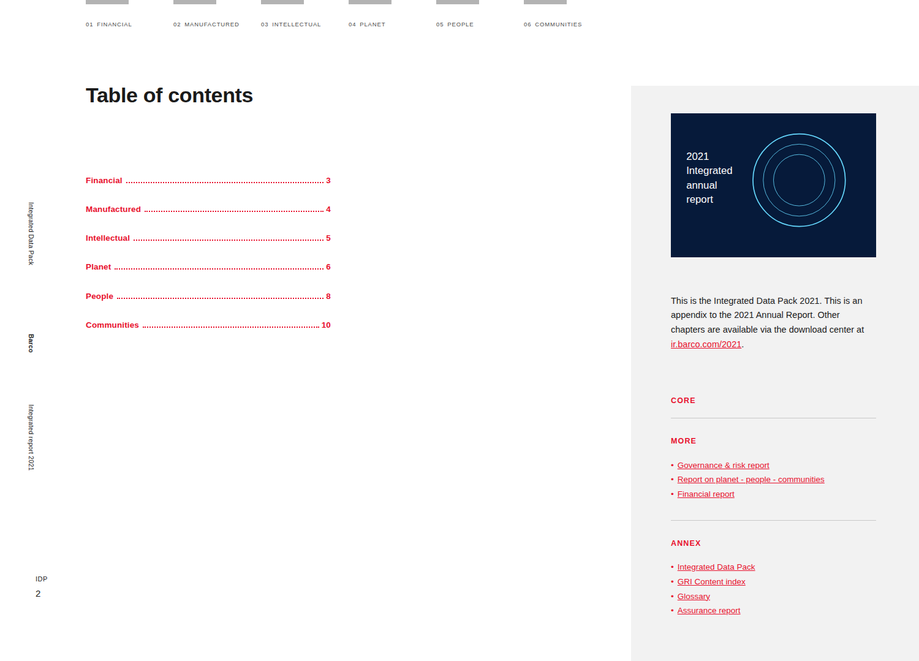01 FINANCIAL
02 MANUFACTURED
03 INTELLECTUAL
04 PLANET
05 PEOPLE
06 COMMUNITIES
Integrated Data Pack Barco Integrated report 2021
IDP 2
Table of contents
Financial 3
Manufactured 4
Intellectual 5
Planet 6
People 8
Communities 10
This is the Integrated Data Pack 2021. This is an appendix to the 2021 Annual Report. Other chapters are available via the download center at ir.barco.com/2021.
Core
More
Governance & risk report
Report on planet - people - communities
Financial report
Annex
Integrated Data Pack
GRI Content index
Glossary
Assurance report